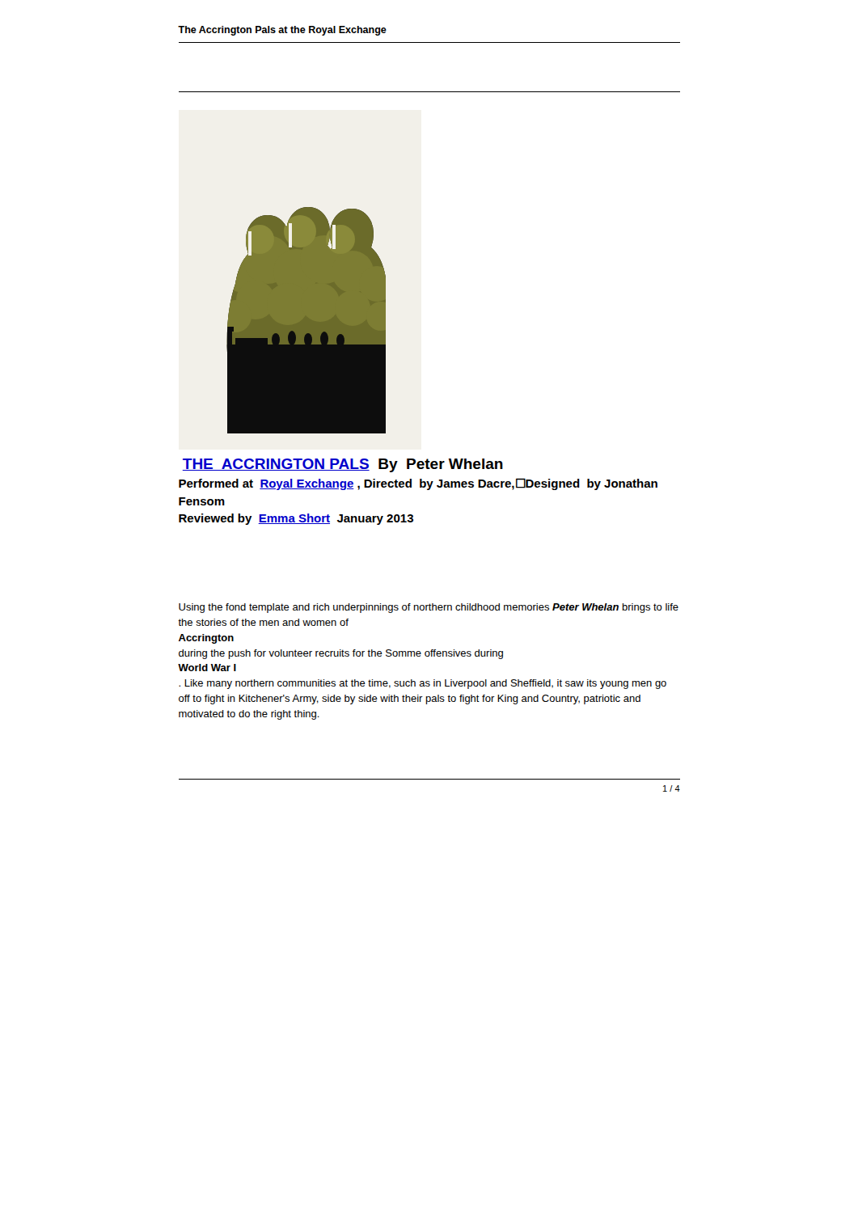The Accrington Pals at the Royal Exchange
THE ACCRINGTON PALS By Peter Whelan
Performed at Royal Exchange , Directed by James Dacre,☐Designed by Jonathan Fensom
Reviewed by Emma Short January 2013
Using the fond template and rich underpinnings of northern childhood memories Peter Whelan brings to life the stories of the men and women of
Accrington
during the push for volunteer recruits for the Somme offensives during
World War I
. Like many northern communities at the time, such as in Liverpool and Sheffield, it saw its young men go off to fight in Kitchener's Army, side by side with their pals to fight for King and Country, patriotic and motivated to do the right thing.
1 / 4